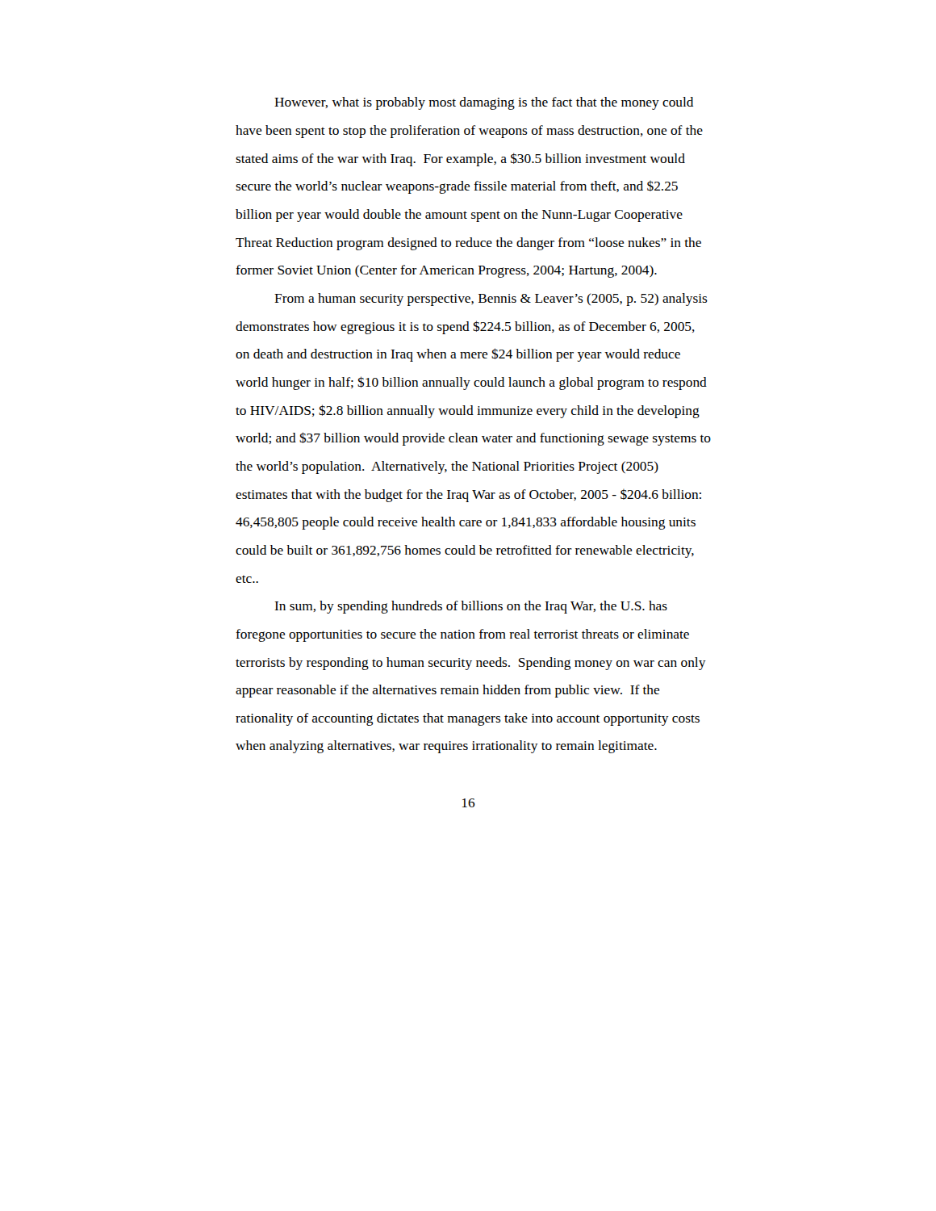However, what is probably most damaging is the fact that the money could have been spent to stop the proliferation of weapons of mass destruction, one of the stated aims of the war with Iraq. For example, a $30.5 billion investment would secure the world’s nuclear weapons-grade fissile material from theft, and $2.25 billion per year would double the amount spent on the Nunn-Lugar Cooperative Threat Reduction program designed to reduce the danger from “loose nukes” in the former Soviet Union (Center for American Progress, 2004; Hartung, 2004).
From a human security perspective, Bennis & Leaver’s (2005, p. 52) analysis demonstrates how egregious it is to spend $224.5 billion, as of December 6, 2005, on death and destruction in Iraq when a mere $24 billion per year would reduce world hunger in half; $10 billion annually could launch a global program to respond to HIV/AIDS; $2.8 billion annually would immunize every child in the developing world; and $37 billion would provide clean water and functioning sewage systems to the world’s population. Alternatively, the National Priorities Project (2005) estimates that with the budget for the Iraq War as of October, 2005 - $204.6 billion: 46,458,805 people could receive health care or 1,841,833 affordable housing units could be built or 361,892,756 homes could be retrofitted for renewable electricity, etc..
In sum, by spending hundreds of billions on the Iraq War, the U.S. has foregone opportunities to secure the nation from real terrorist threats or eliminate terrorists by responding to human security needs. Spending money on war can only appear reasonable if the alternatives remain hidden from public view. If the rationality of accounting dictates that managers take into account opportunity costs when analyzing alternatives, war requires irrationality to remain legitimate.
16